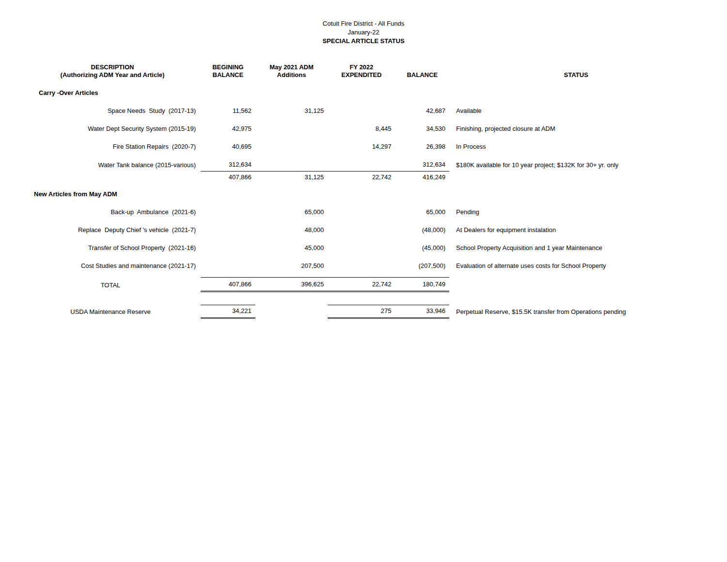Cotuit Fire District - All Funds
January-22
SPECIAL ARTICLE STATUS
| DESCRIPTION (Authorizing ADM Year and Article) | BEGINING BALANCE | May 2021 ADM Additions | FY 2022 EXPENDITED | BALANCE | STATUS |
| --- | --- | --- | --- | --- | --- |
| Carry -Over Articles | | | | | |
| Space Needs Study (2017-13) | 11,562 | 31,125 | | 42,687 | Available |
| Water Dept Security System (2015-19) | 42,975 | | 8,445 | 34,530 | Finishing, projected closure at ADM |
| Fire Station Repairs (2020-7) | 40,695 | | 14,297 | 26,398 | In Process |
| Water Tank balance (2015-various) | 312,634 | | | 312,634 | $180K available for 10 year project; $132K for 30+ yr. only |
| | 407,866 | 31,125 | 22,742 | 416,249 | |
| New Articles from May ADM | | | | | |
| Back-up Ambulance (2021-6) | | 65,000 | | 65,000 | Pending |
| Replace Deputy Chief 's vehicle (2021-7) | | 48,000 | | (48,000) | At Dealers for equipment instalation |
| Transfer of School Property (2021-16) | | 45,000 | | (45,000) | School Property Acquisition and 1 year Maintenance |
| Cost Studies and maintenance (2021-17) | | 207,500 | | (207,500) | Evaluation of alternate uses costs for School Property |
| TOTAL | 407,866 | 396,625 | 22,742 | 180,749 | |
| USDA Maintenance Reserve | 34,221 | | 275 | 33,946 | Perpetual Reserve, $15.5K transfer from Operations pending |